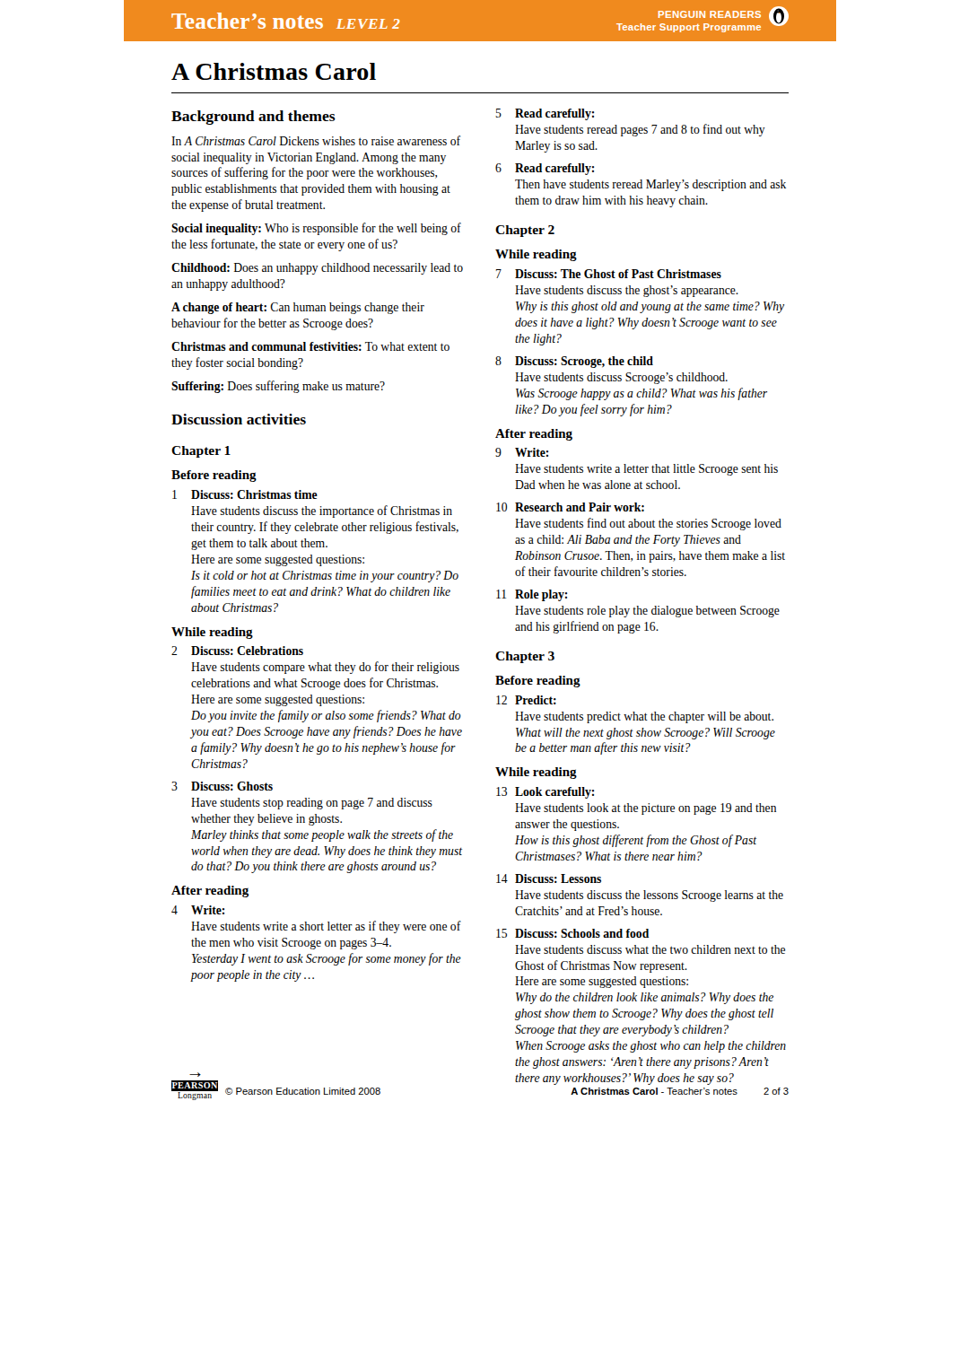Teacher’s notes LEVEL 2
PENGUIN READERS
Teacher Support Programme
A Christmas Carol
Background and themes
In A Christmas Carol Dickens wishes to raise awareness of social inequality in Victorian England. Among the many sources of suffering for the poor were the workhouses, public establishments that provided them with housing at the expense of brutal treatment.
Social inequality: Who is responsible for the well being of the less fortunate, the state or every one of us?
Childhood: Does an unhappy childhood necessarily lead to an unhappy adulthood?
A change of heart: Can human beings change their behaviour for the better as Scrooge does?
Christmas and communal festivities: To what extent to they foster social bonding?
Suffering: Does suffering make us mature?
Discussion activities
Chapter 1
Before reading
1 Discuss: Christmas time Have students discuss the importance of Christmas in their country. If they celebrate other religious festivals, get them to talk about them.
Here are some suggested questions: Is it cold or hot at Christmas time in your country? Do families meet to eat and drink? What do children like about Christmas?
While reading
2 Discuss: Celebrations Have students compare what they do for their religious celebrations and what Scrooge does for Christmas.
Here are some suggested questions: Do you invite the family or also some friends? What do you eat? Does Scrooge have any friends? Does he have a family? Why doesn’t he go to his nephew’s house for Christmas?
3 Discuss: Ghosts Have students stop reading on page 7 and discuss whether they believe in ghosts. Marley thinks that some people walk the streets of the world when they are dead. Why does he think they must do that? Do you think there are ghosts around us?
After reading
4 Write: Have students write a short letter as if they were one of the men who visit Scrooge on pages 3–4. Yesterday I went to ask Scrooge for some money for the poor people in the city …
5 Read carefully: Have students reread pages 7 and 8 to find out why Marley is so sad.
6 Read carefully: Then have students reread Marley’s description and ask them to draw him with his heavy chain.
Chapter 2
While reading
7 Discuss: The Ghost of Past Christmases Have students discuss the ghost’s appearance. Why is this ghost old and young at the same time? Why does it have a light? Why doesn’t Scrooge want to see the light?
8 Discuss: Scrooge, the child Have students discuss Scrooge’s childhood. Was Scrooge happy as a child? What was his father like? Do you feel sorry for him?
After reading
9 Write: Have students write a letter that little Scrooge sent his Dad when he was alone at school.
10 Research and Pair work: Have students find out about the stories Scrooge loved as a child: Ali Baba and the Forty Thieves and Robinson Crusoe. Then, in pairs, have them make a list of their favourite children’s stories.
11 Role play: Have students role play the dialogue between Scrooge and his girlfriend on page 16.
Chapter 3
Before reading
12 Predict: Have students predict what the chapter will be about. What will the next ghost show Scrooge? Will Scrooge be a better man after this new visit?
While reading
13 Look carefully: Have students look at the picture on page 19 and then answer the questions. How is this ghost different from the Ghost of Past Christmases? What is there near him?
14 Discuss: Lessons Have students discuss the lessons Scrooge learns at the Cratchits’ and at Fred’s house.
15 Discuss: Schools and food Have students discuss what the two children next to the Ghost of Christmas Now represent.
Here are some suggested questions: Why do the children look like animals? Why does the ghost show them to Scrooge? Why does the ghost tell Scrooge that they are everybody’s children?
When Scrooge asks the ghost who can help the children the ghost answers: ‘Aren’t there any prisons? Aren’t there any workhouses?’ Why does he say so?
→ PEARSON Longman
© Pearson Education Limited 2008
A Christmas Carol - Teacher’s notes 2 of 3